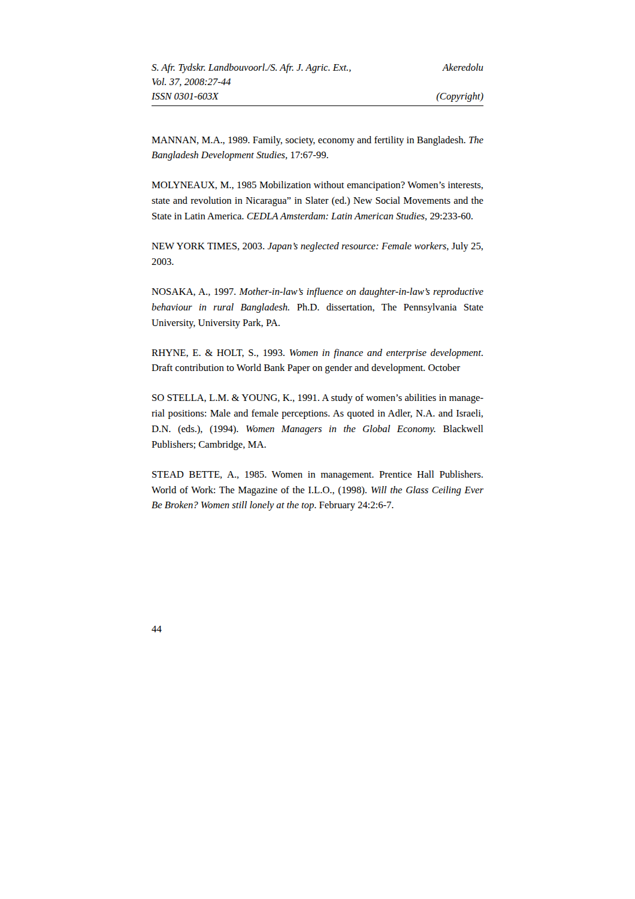| S. Afr. Tydskr. Landbouvoorl./S. Afr. J. Agric. Ext., | Akeredolu |
| Vol. 37, 2008:27-44 | |
| ISSN 0301-603X | (Copyright) |
MANNAN, M.A., 1989. Family, society, economy and fertility in Bangladesh. The Bangladesh Development Studies, 17:67-99.
MOLYNEAUX, M., 1985 Mobilization without emancipation? Women’s interests, state and revolution in Nicaragua” in Slater (ed.) New Social Movements and the State in Latin America. CEDLA Amsterdam: Latin American Studies, 29:233-60.
NEW YORK TIMES, 2003. Japan’s neglected resource: Female workers, July 25, 2003.
NOSAKA, A., 1997. Mother-in-law’s influence on daughter-in-law’s reproductive behaviour in rural Bangladesh. Ph.D. dissertation, The Pennsylvania State University, University Park, PA.
RHYNE, E. & HOLT, S., 1993. Women in finance and enterprise development. Draft contribution to World Bank Paper on gender and development. October
SO STELLA, L.M. & YOUNG, K., 1991. A study of women’s abilities in managerial positions: Male and female perceptions. As quoted in Adler, N.A. and Israeli, D.N. (eds.), (1994). Women Managers in the Global Economy. Blackwell Publishers; Cambridge, MA.
STEAD BETTE, A., 1985. Women in management. Prentice Hall Publishers. World of Work: The Magazine of the I.L.O., (1998). Will the Glass Ceiling Ever Be Broken? Women still lonely at the top. February 24:2:6-7.
44